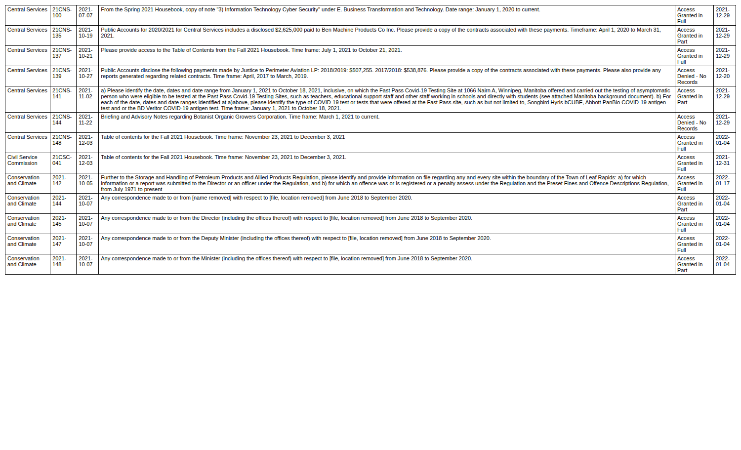| Central Services | 21CNS-100 | 2021-07-07 | From the Spring 2021 Housebook, copy of note "3) Information Technology Cyber Security" under E. Business Transformation and Technology. Date range: January 1, 2020 to current. | Access Granted in Full | 2021-12-29 |
| Central Services | 21CNS-135 | 2021-10-19 | Public Accounts for 2020/2021 for Central Services includes a disclosed $2,625,000 paid to Ben Machine Products Co Inc. Please provide a copy of the contracts associated with these payments. Timeframe: April 1, 2020 to March 31, 2021. | Access Granted in Part | 2021-12-29 |
| Central Services | 21CNS-137 | 2021-10-21 | Please provide access to the Table of Contents from the Fall 2021 Housebook. Time frame: July 1, 2021 to October 21, 2021. | Access Granted in Full | 2021-12-29 |
| Central Services | 21CNS-139 | 2021-10-27 | Public Accounts disclose the following payments made by Justice to Perimeter Aviation LP: 2018/2019: $507,255. 2017/2018: $538,876. Please provide a copy of the contracts associated with these payments. Please also provide any reports generated regarding related contracts. Time frame: April, 2017 to March, 2019. | Access Denied - No Records | 2021-12-20 |
| Central Services | 21CNS-141 | 2021-11-02 | a) Please identify the date, dates and date range from January 1, 2021 to October 18, 2021, inclusive, on which the Fast Pass Covid-19 Testing Site at 1066 Nairn A, Winnipeg, Manitoba offered and carried out the testing of asymptomatic person who were eligible to be tested at the Past Pass Covid-19 Testing Sites, such as teachers, educational support staff and other staff working in schools and directly with students (see attached Manitoba background document). b) For each of the date, dates and date ranges identified at a)above, please identify the type of COVID-19 test or tests that were offered at the Fast Pass site, such as but not limited to, Songbird Hyris bCUBE, Abbott PanBio COVID-19 antigen test and or the BD Veritor COVID-19 antigen test. Time frame: January 1, 2021 to October 18, 2021. | Access Granted in Part | 2021-12-29 |
| Central Services | 21CNS-144 | 2021-11-22 | Briefing and Advisory Notes regarding Botanist Organic Growers Corporation. Time frame: March 1, 2021 to current. | Access Denied - No Records | 2021-12-29 |
| Central Services | 21CNS-148 | 2021-12-03 | Table of contents for the Fall 2021 Housebook. Time frame: November 23, 2021 to December 3, 2021 | Access Granted in Full | 2022-01-04 |
| Civil Service Commission | 21CSC-041 | 2021-12-03 | Table of contents for the Fall 2021 Housebook. Time frame: November 23, 2021 to December 3, 2021. | Access Granted in Full | 2021-12-31 |
| Conservation and Climate | 2021-142 | 2021-10-05 | Further to the Storage and Handling of Petroleum Products and Allied Products Regulation, please identify and provide information on file regarding any and every site within the boundary of the Town of Leaf Rapids: a) for which information or a report was submitted to the Director or an officer under the Regulation, and b) for which an offence was or is registered or a penalty assess under the Regulation and the Preset Fines and Offence Descriptions Regulation, from July 1971 to present | Access Granted in Full | 2022-01-17 |
| Conservation and Climate | 2021-144 | 2021-10-07 | Any correspondence made to or from [name removed] with respect to [file, location removed] from June 2018 to September 2020. | Access Granted in Part | 2022-01-04 |
| Conservation and Climate | 2021-145 | 2021-10-07 | Any correspondence made to or from the Director (including the offices thereof) with respect to [file, location removed] from June 2018 to September 2020. | Access Granted in Full | 2022-01-04 |
| Conservation and Climate | 2021-147 | 2021-10-07 | Any correspondence made to or from the Deputy Minister (including the offices thereof) with respect to [file, location removed] from June 2018 to September 2020. | Access Granted in Full | 2022-01-04 |
| Conservation and Climate | 2021-148 | 2021-10-07 | Any correspondence made to or from the Minister (including the offices thereof) with respect to [file, location removed] from June 2018 to September 2020. | Access Granted in Part | 2022-01-04 |